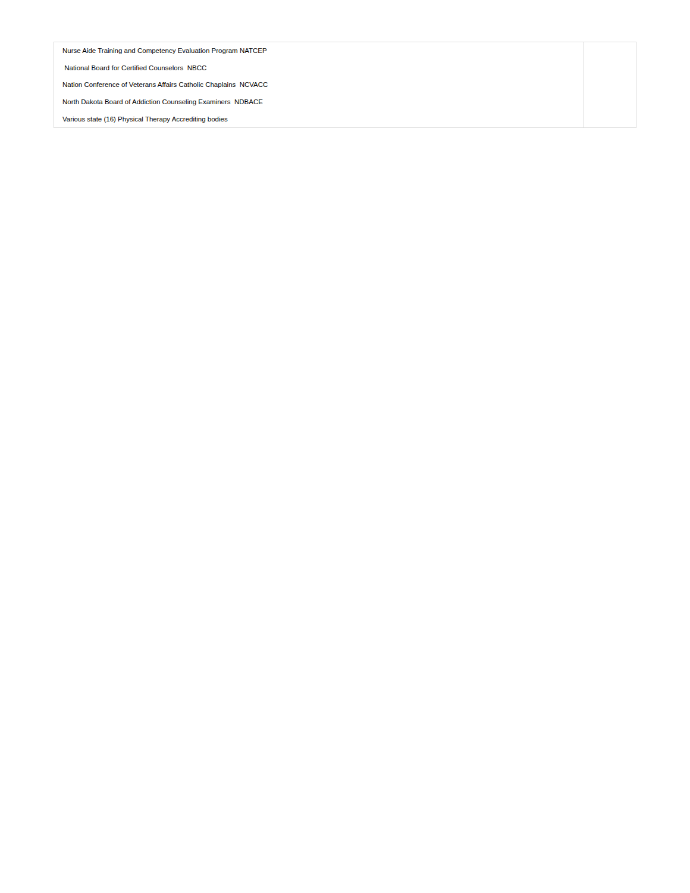| Nurse Aide Training and Competency Evaluation Program NATCEP National Board for Certified Counselors NBCC Nation Conference of Veterans Affairs Catholic Chaplains NCVACC North Dakota Board of Addiction Counseling Examiners NDBACE Various state (16) Physical Therapy Accrediting bodies | |